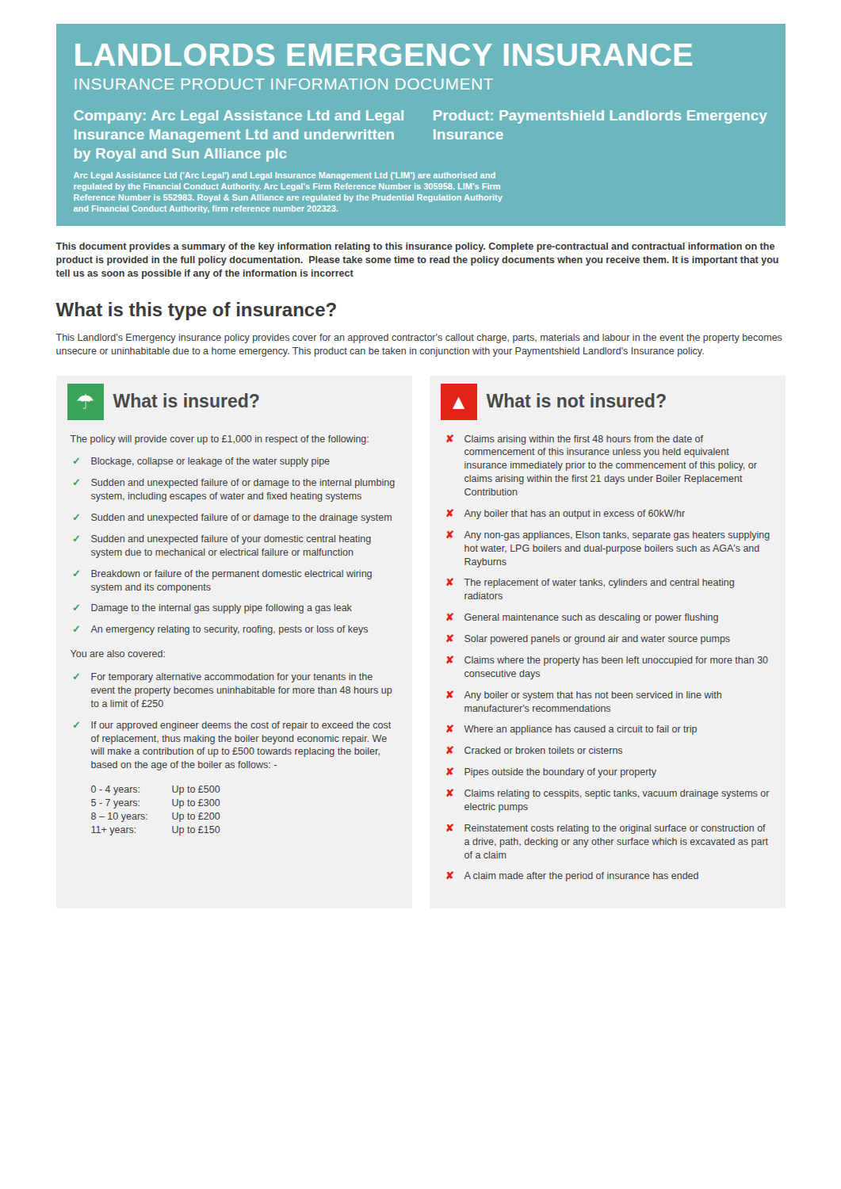LANDLORDS EMERGENCY INSURANCE
INSURANCE PRODUCT INFORMATION DOCUMENT
Company: Arc Legal Assistance Ltd and Legal Insurance Management Ltd and underwritten by Royal and Sun Alliance plc
Product: Paymentshield Landlords Emergency Insurance
Arc Legal Assistance Ltd ('Arc Legal') and Legal Insurance Management Ltd ('LIM') are authorised and regulated by the Financial Conduct Authority. Arc Legal's Firm Reference Number is 305958. LIM's Firm Reference Number is 552983. Royal & Sun Alliance are regulated by the Prudential Regulation Authority and Financial Conduct Authority, firm reference number 202323.
This document provides a summary of the key information relating to this insurance policy. Complete pre-contractual and contractual information on the product is provided in the full policy documentation. Please take some time to read the policy documents when you receive them. It is important that you tell us as soon as possible if any of the information is incorrect
What is this type of insurance?
This Landlord's Emergency insurance policy provides cover for an approved contractor's callout charge, parts, materials and labour in the event the property becomes unsecure or uninhabitable due to a home emergency. This product can be taken in conjunction with your Paymentshield Landlord's Insurance policy.
☂
What is insured?
The policy will provide cover up to £1,000 in respect of the following:
Blockage, collapse or leakage of the water supply pipe
Sudden and unexpected failure of or damage to the internal plumbing system, including escapes of water and fixed heating systems
Sudden and unexpected failure of or damage to the drainage system
Sudden and unexpected failure of your domestic central heating system due to mechanical or electrical failure or malfunction
Breakdown or failure of the permanent domestic electrical wiring system and its components
Damage to the internal gas supply pipe following a gas leak
An emergency relating to security, roofing, pests or loss of keys
You are also covered:
For temporary alternative accommodation for your tenants in the event the property becomes uninhabitable for more than 48 hours up to a limit of £250
If our approved engineer deems the cost of repair to exceed the cost of replacement, thus making the boiler beyond economic repair. We will make a contribution of up to £500 towards replacing the boiler, based on the age of the boiler as follows: -
0 - 4 years: Up to £500
5 - 7 years: Up to £300
8 – 10 years: Up to £200
11+ years: Up to £150
▲
What is not insured?
Claims arising within the first 48 hours from the date of commencement of this insurance unless you held equivalent insurance immediately prior to the commencement of this policy, or claims arising within the first 21 days under Boiler Replacement Contribution
Any boiler that has an output in excess of 60kW/hr
Any non-gas appliances, Elson tanks, separate gas heaters supplying hot water, LPG boilers and dual-purpose boilers such as AGA's and Rayburns
The replacement of water tanks, cylinders and central heating radiators
General maintenance such as descaling or power flushing
Solar powered panels or ground air and water source pumps
Claims where the property has been left unoccupied for more than 30 consecutive days
Any boiler or system that has not been serviced in line with manufacturer's recommendations
Where an appliance has caused a circuit to fail or trip
Cracked or broken toilets or cisterns
Pipes outside the boundary of your property
Claims relating to cesspits, septic tanks, vacuum drainage systems or electric pumps
Reinstatement costs relating to the original surface or construction of a drive, path, decking or any other surface which is excavated as part of a claim
A claim made after the period of insurance has ended